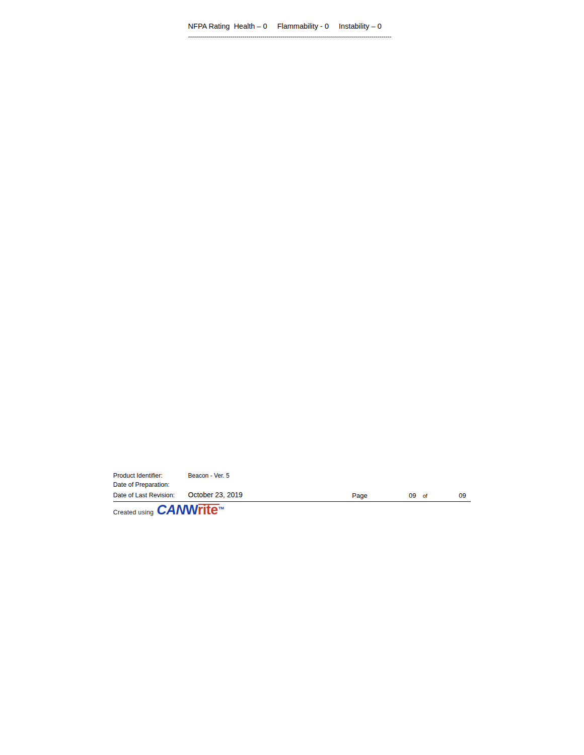NFPA Rating Health – 0 Flammability - 0 Instability – 0
-----------------------------------------------------------------------------------------------------
| Product Identifier: | Beacon - Ver. 5 | | | | |
| Date of Preparation: | | | | | |
| Date of Last Revision: | October 23, 2019 | | Page | 09 of | 09 |
Created using CAN Write TM